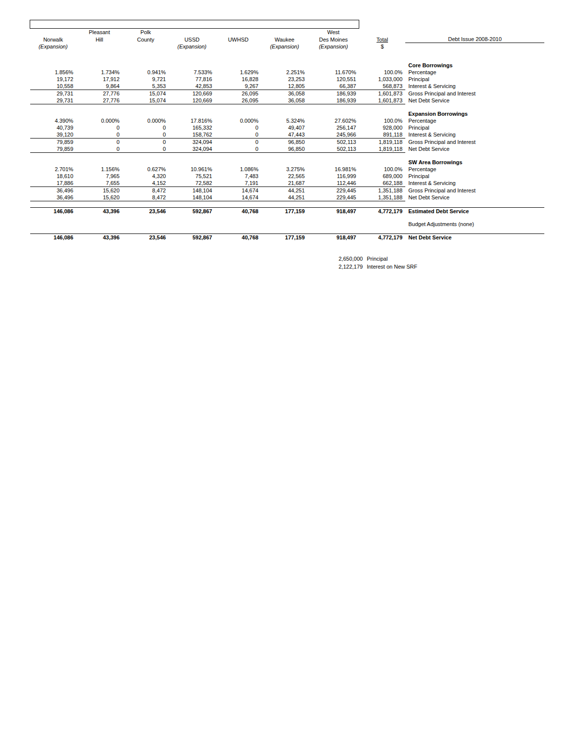| | Pleasant | Polk | | | | West | | |
| Norwalk | Hill | County | USSD | UWHSD | Waukee | Des Moines | Total | Debt Issue 2008-2010 |
| (Expansion) | | | (Expansion) | | (Expansion) | (Expansion) | $ | |
| | Core Borrowings |
| 1.856% | 1.734% | 0.941% | 7.533% | 1.629% | 2.251% | 11.670% | 100.0% | Percentage |
| 19,172 | 17,912 | 9,721 | 77,816 | 16,828 | 23,253 | 120,551 | 1,033,000 | Principal |
| 10,558 | 9,864 | 5,353 | 42,853 | 9,267 | 12,805 | 66,387 | 568,873 | Interest & Servicing |
| 29,731 | 27,776 | 15,074 | 120,669 | 26,095 | 36,058 | 186,939 | 1,601,873 | Gross Principal and Interest |
| 29,731 | 27,776 | 15,074 | 120,669 | 26,095 | 36,058 | 186,939 | 1,601,873 | Net Debt Service |
| | Expansion Borrowings |
| 4.390% | 0.000% | 0.000% | 17.816% | 0.000% | 5.324% | 27.602% | 100.0% | Percentage |
| 40,739 | 0 | 0 | 165,332 | 0 | 49,407 | 256,147 | 928,000 | Principal |
| 39,120 | 0 | 0 | 158,762 | 0 | 47,443 | 245,966 | 891,118 | Interest & Servicing |
| 79,859 | 0 | 0 | 324,094 | 0 | 96,850 | 502,113 | 1,819,118 | Gross Principal and Interest |
| 79,859 | 0 | 0 | 324,094 | 0 | 96,850 | 502,113 | 1,819,118 | Net Debt Service |
| | SW Area Borrowings |
| 2.701% | 1.156% | 0.627% | 10.961% | 1.086% | 3.275% | 16.981% | 100.0% | Percentage |
| 18,610 | 7,965 | 4,320 | 75,521 | 7,483 | 22,565 | 116,999 | 689,000 | Principal |
| 17,886 | 7,655 | 4,152 | 72,582 | 7,191 | 21,687 | 112,446 | 662,188 | Interest & Servicing |
| 36,496 | 15,620 | 8,472 | 148,104 | 14,674 | 44,251 | 229,445 | 1,351,188 | Gross Principal and Interest |
| 36,496 | 15,620 | 8,472 | 148,104 | 14,674 | 44,251 | 229,445 | 1,351,188 | Net Debt Service |
| 146,086 | 43,396 | 23,546 | 592,867 | 40,768 | 177,159 | 918,497 | 4,772,179 | Estimated Debt Service |
| | Budget Adjustments (none) |
| 146,086 | 43,396 | 23,546 | 592,867 | 40,768 | 177,159 | 918,497 | 4,772,179 | Net Debt Service |
2,650,000 Principal
2,122,179 Interest on New SRF